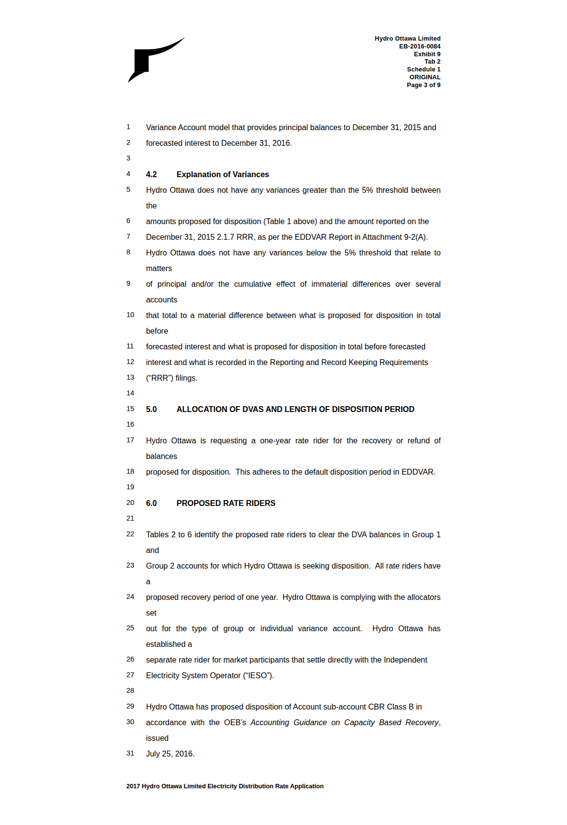Hydro Ottawa Limited
EB-2016-0084
Exhibit 9
Tab 2
Schedule 1
ORIGINAL
Page 3 of 9
| 1 | Variance Account model that provides principal balances to December 31, 2015 and |
| 2 | forecasted interest to December 31, 2016. |
| 3 | |
| 4 | 4.2 Explanation of Variances |
| 5 | Hydro Ottawa does not have any variances greater than the 5% threshold between the |
| 6 | amounts proposed for disposition (Table 1 above) and the amount reported on the |
| 7 | December 31, 2015 2.1.7 RRR, as per the EDDVAR Report in Attachment 9-2(A). |
| 8 | Hydro Ottawa does not have any variances below the 5% threshold that relate to matters |
| 9 | of principal and/or the cumulative effect of immaterial differences over several accounts |
| 10 | that total to a material difference between what is proposed for disposition in total before |
| 11 | forecasted interest and what is proposed for disposition in total before forecasted |
| 12 | interest and what is recorded in the Reporting and Record Keeping Requirements |
| 13 | (“RRR”) filings. |
| 14 | |
| 15 | 5.0 ALLOCATION OF DVAS AND LENGTH OF DISPOSITION PERIOD |
| 16 | |
| 17 | Hydro Ottawa is requesting a one-year rate rider for the recovery or refund of balances |
| 18 | proposed for disposition. This adheres to the default disposition period in EDDVAR. |
| 19 | |
| 20 | 6.0 PROPOSED RATE RIDERS |
| 21 | |
| 22 | Tables 2 to 6 identify the proposed rate riders to clear the DVA balances in Group 1 and |
| 23 | Group 2 accounts for which Hydro Ottawa is seeking disposition. All rate riders have a |
| 24 | proposed recovery period of one year. Hydro Ottawa is complying with the allocators set |
| 25 | out for the type of group or individual variance account. Hydro Ottawa has established a |
| 26 | separate rate rider for market participants that settle directly with the Independent |
| 27 | Electricity System Operator (“IESO”). |
| 28 | |
| 29 | Hydro Ottawa has proposed disposition of Account sub-account CBR Class B in |
| 30 | accordance with the OEB’s Accounting Guidance on Capacity Based Recovery , issued |
| 31 | July 25, 2016. |
2017 Hydro Ottawa Limited Electricity Distribution Rate Application